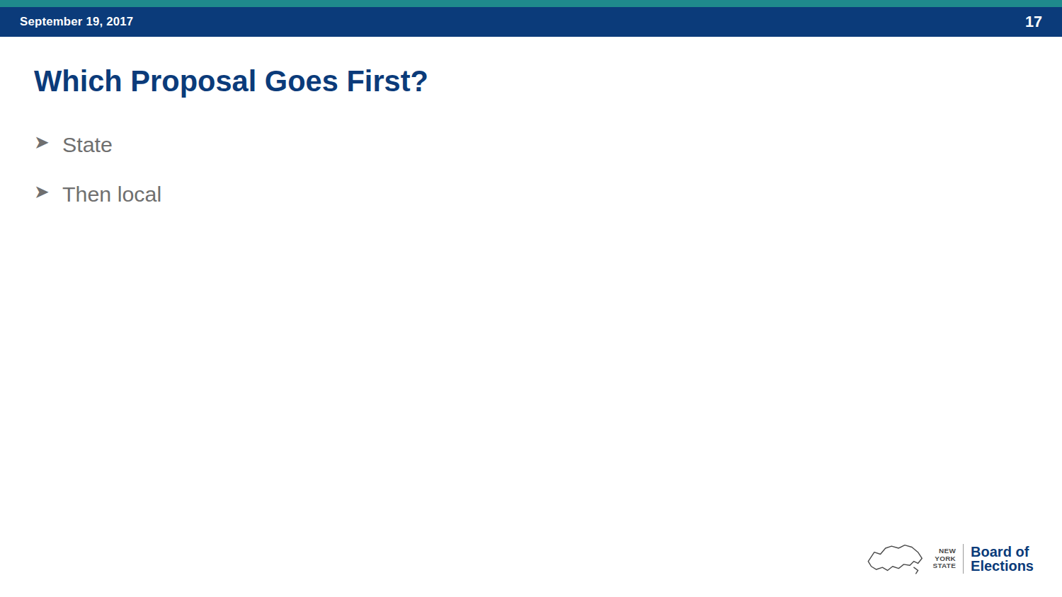September 19, 2017 17
Which Proposal Goes First?
➤State
➤Then local
NEW
YORK
STATE
Board of
Elections